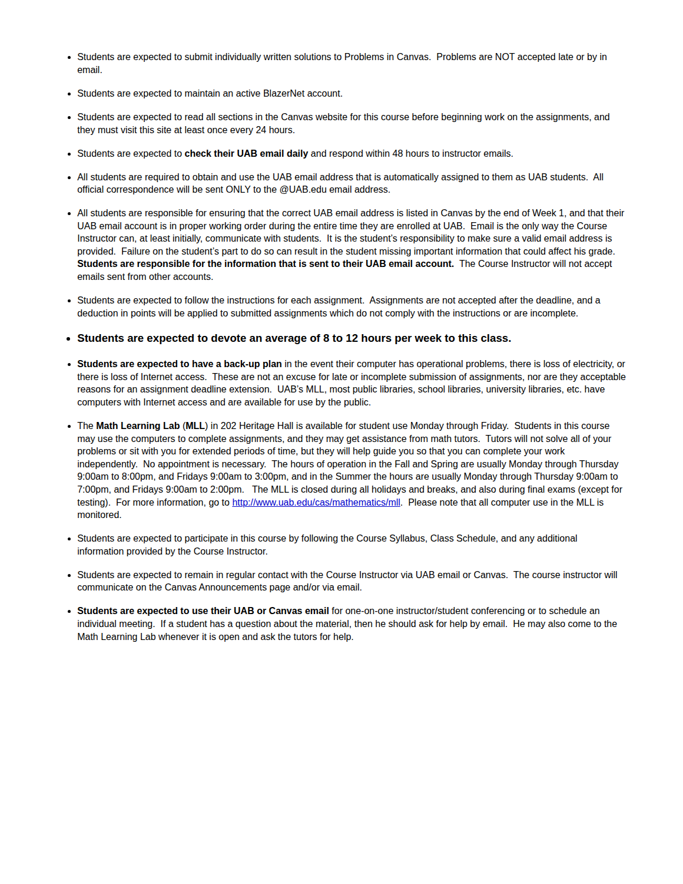Students are expected to submit individually written solutions to Problems in Canvas. Problems are NOT accepted late or by in email.
Students are expected to maintain an active BlazerNet account.
Students are expected to read all sections in the Canvas website for this course before beginning work on the assignments, and they must visit this site at least once every 24 hours.
Students are expected to check their UAB email daily and respond within 48 hours to instructor emails.
All students are required to obtain and use the UAB email address that is automatically assigned to them as UAB students. All official correspondence will be sent ONLY to the @UAB.edu email address.
All students are responsible for ensuring that the correct UAB email address is listed in Canvas by the end of Week 1, and that their UAB email account is in proper working order during the entire time they are enrolled at UAB. Email is the only way the Course Instructor can, at least initially, communicate with students. It is the student’s responsibility to make sure a valid email address is provided. Failure on the student’s part to do so can result in the student missing important information that could affect his grade. Students are responsible for the information that is sent to their UAB email account. The Course Instructor will not accept emails sent from other accounts.
Students are expected to follow the instructions for each assignment. Assignments are not accepted after the deadline, and a deduction in points will be applied to submitted assignments which do not comply with the instructions or are incomplete.
Students are expected to devote an average of 8 to 12 hours per week to this class.
Students are expected to have a back-up plan in the event their computer has operational problems, there is loss of electricity, or there is loss of Internet access. These are not an excuse for late or incomplete submission of assignments, nor are they acceptable reasons for an assignment deadline extension. UAB’s MLL, most public libraries, school libraries, university libraries, etc. have computers with Internet access and are available for use by the public.
The Math Learning Lab (MLL) in 202 Heritage Hall is available for student use Monday through Friday. Students in this course may use the computers to complete assignments, and they may get assistance from math tutors. Tutors will not solve all of your problems or sit with you for extended periods of time, but they will help guide you so that you can complete your work independently. No appointment is necessary. The hours of operation in the Fall and Spring are usually Monday through Thursday 9:00am to 8:00pm, and Fridays 9:00am to 3:00pm, and in the Summer the hours are usually Monday through Thursday 9:00am to 7:00pm, and Fridays 9:00am to 2:00pm. The MLL is closed during all holidays and breaks, and also during final exams (except for testing). For more information, go to http://www.uab.edu/cas/mathematics/mll. Please note that all computer use in the MLL is monitored.
Students are expected to participate in this course by following the Course Syllabus, Class Schedule, and any additional information provided by the Course Instructor.
Students are expected to remain in regular contact with the Course Instructor via UAB email or Canvas. The course instructor will communicate on the Canvas Announcements page and/or via email.
Students are expected to use their UAB or Canvas email for one-on-one instructor/student conferencing or to schedule an individual meeting. If a student has a question about the material, then he should ask for help by email. He may also come to the Math Learning Lab whenever it is open and ask the tutors for help.